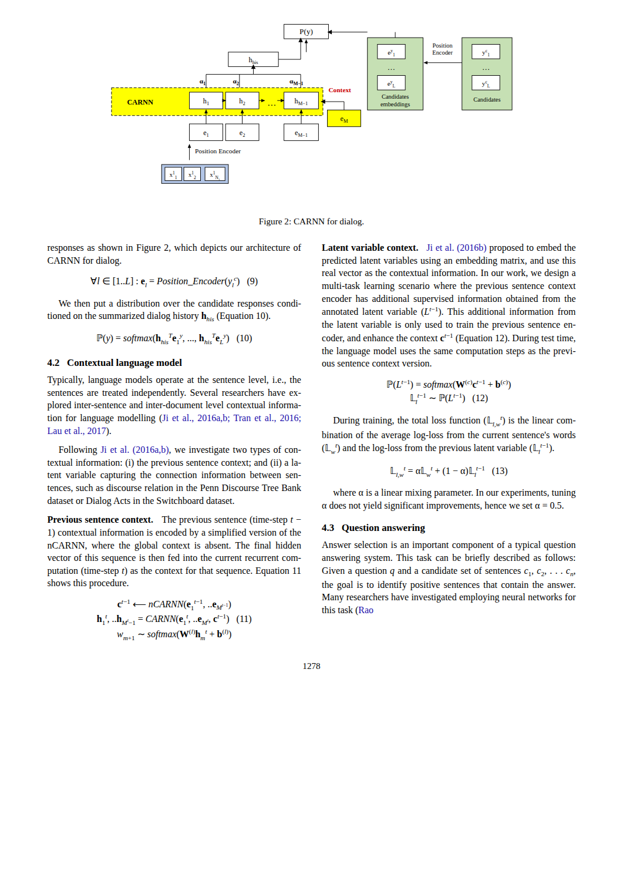P(y) hhis α1 α2 αM−1 CARNN h1 h2 … hM−1 Context eM e1 e2 eM−1 Position Encoder x11 x12 x1N₁ ey1 … eyL Candidates embeddings yc1 … ycL Candidates Position Encoder
Figure 2: CARNN for dialog.
responses as shown in Figure 2, which depicts our architecture of CARNN for dialog.
∀l ∈ [1..L] : el = Position_Encoder(ylc) (9)
We then put a distribution over the candidate responses conditioned on the summarized dialog history hhis (Equation 10).
ℙ(y) = softmax(hhisTe1y, ..., hhisTeLy) (10)
4.2 Contextual language model
Typically, language models operate at the sentence level, i.e., the sentences are treated independently. Several researchers have explored inter-sentence and inter-document level contextual information for language modelling (Ji et al., 2016a,b; Tran et al., 2016; Lau et al., 2017).
Following Ji et al. (2016a,b), we investigate two types of contextual information: (i) the previous sentence context; and (ii) a latent variable capturing the connection information between sentences, such as discourse relation in the Penn Discourse Tree Bank dataset or Dialog Acts in the Switchboard dataset.
Previous sentence context. The previous sentence (time-step t − 1) contextual information is encoded by a simplified version of the nCARNN, where the global context is absent. The final hidden vector of this sequence is then fed into the current recurrent computation (time-step t) as the context for that sequence. Equation 11 shows this procedure.
ct−1 ⟵ nCARNN(e1t−1, ..eMt−1)
h1t, ..hMt−1 = CARNN(e1t, ..eMt, ct−1) (11)
wm+1 ∼ softmax(W(l)hmt + b(l))
Latent variable context. Ji et al. (2016b) proposed to embed the predicted latent variables using an embedding matrix, and use this real vector as the contextual information. In our work, we design a multi-task learning scenario where the previous sentence context encoder has additional supervised information obtained from the annotated latent variable (Lt−1). This additional information from the latent variable is only used to train the previous sentence encoder, and enhance the context ct−1 (Equation 12). During test time, the language model uses the same computation steps as the previous sentence context version.
ℙ(Lt−1) = softmax(W(c)ct−1 + b(c))
𝕃lt−1 ∼ ℙ(Lt−1) (12)
During training, the total loss function (𝕃l,wt) is the linear combination of the average log-loss from the current sentence's words (𝕃wt) and the log-loss from the previous latent variable (𝕃lt−1).
𝕃l,wt = α𝕃wt + (1 − α)𝕃lt−1 (13)
where α is a linear mixing parameter. In our experiments, tuning α does not yield significant improvements, hence we set α = 0.5.
4.3 Question answering
Answer selection is an important component of a typical question answering system. This task can be briefly described as follows: Given a question q and a candidate set of sentences c1, c2, . . . cn, the goal is to identify positive sentences that contain the answer. Many researchers have investigated employing neural networks for this task (Rao
1278